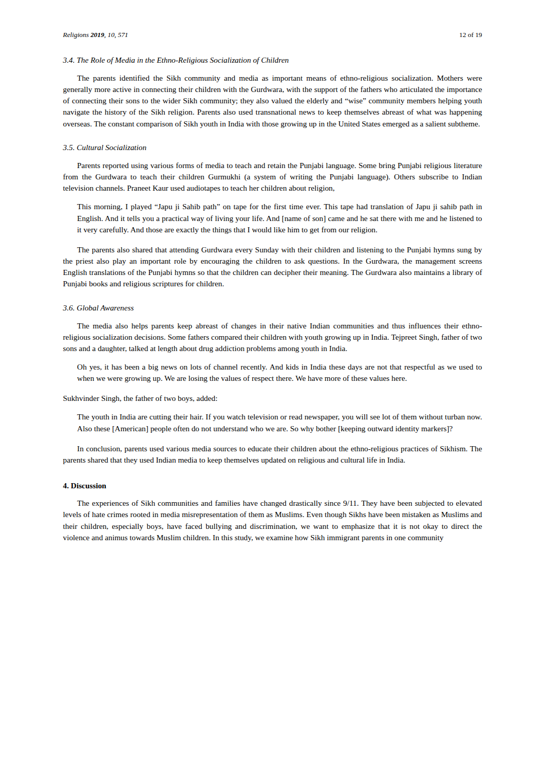Religions 2019, 10, 571 12 of 19
3.4. The Role of Media in the Ethno-Religious Socialization of Children
The parents identified the Sikh community and media as important means of ethno-religious socialization. Mothers were generally more active in connecting their children with the Gurdwara, with the support of the fathers who articulated the importance of connecting their sons to the wider Sikh community; they also valued the elderly and “wise” community members helping youth navigate the history of the Sikh religion. Parents also used transnational news to keep themselves abreast of what was happening overseas. The constant comparison of Sikh youth in India with those growing up in the United States emerged as a salient subtheme.
3.5. Cultural Socialization
Parents reported using various forms of media to teach and retain the Punjabi language. Some bring Punjabi religious literature from the Gurdwara to teach their children Gurmukhi (a system of writing the Punjabi language). Others subscribe to Indian television channels. Praneet Kaur used audiotapes to teach her children about religion,
This morning, I played “Japu ji Sahib path” on tape for the first time ever. This tape had translation of Japu ji sahib path in English. And it tells you a practical way of living your life. And [name of son] came and he sat there with me and he listened to it very carefully. And those are exactly the things that I would like him to get from our religion.
The parents also shared that attending Gurdwara every Sunday with their children and listening to the Punjabi hymns sung by the priest also play an important role by encouraging the children to ask questions. In the Gurdwara, the management screens English translations of the Punjabi hymns so that the children can decipher their meaning. The Gurdwara also maintains a library of Punjabi books and religious scriptures for children.
3.6. Global Awareness
The media also helps parents keep abreast of changes in their native Indian communities and thus influences their ethno-religious socialization decisions. Some fathers compared their children with youth growing up in India. Tejpreet Singh, father of two sons and a daughter, talked at length about drug addiction problems among youth in India.
Oh yes, it has been a big news on lots of channel recently. And kids in India these days are not that respectful as we used to when we were growing up. We are losing the values of respect there. We have more of these values here.
Sukhvinder Singh, the father of two boys, added:
The youth in India are cutting their hair. If you watch television or read newspaper, you will see lot of them without turban now. Also these [American] people often do not understand who we are. So why bother [keeping outward identity markers]?
In conclusion, parents used various media sources to educate their children about the ethno-religious practices of Sikhism. The parents shared that they used Indian media to keep themselves updated on religious and cultural life in India.
4. Discussion
The experiences of Sikh communities and families have changed drastically since 9/11. They have been subjected to elevated levels of hate crimes rooted in media misrepresentation of them as Muslims. Even though Sikhs have been mistaken as Muslims and their children, especially boys, have faced bullying and discrimination, we want to emphasize that it is not okay to direct the violence and animus towards Muslim children. In this study, we examine how Sikh immigrant parents in one community